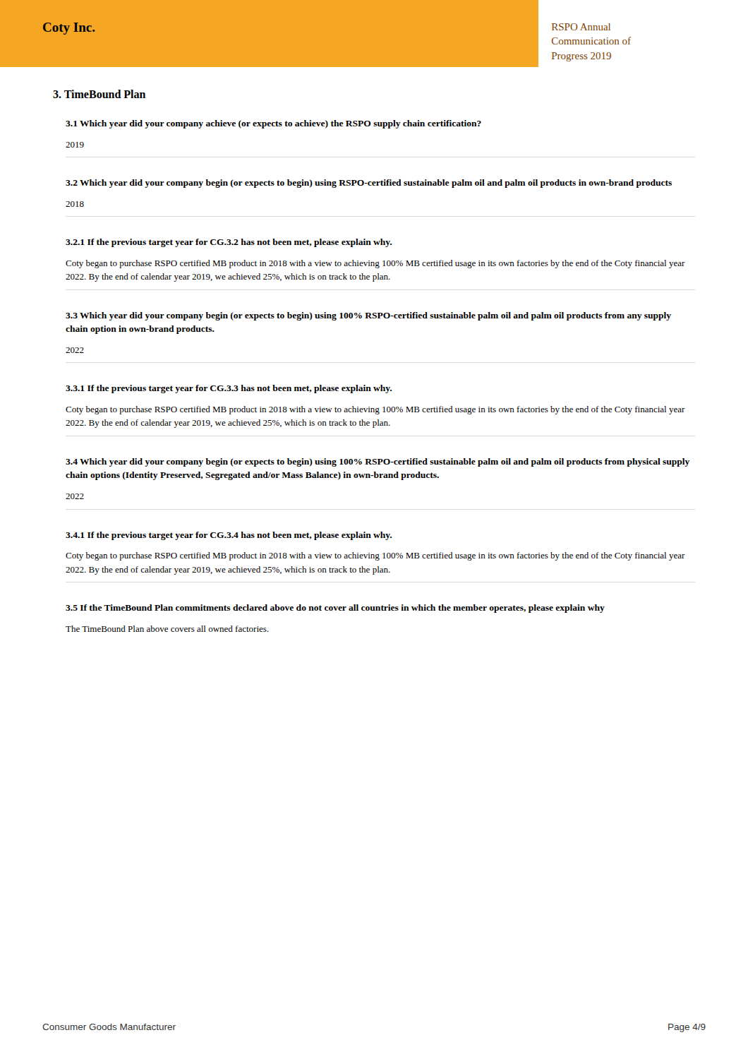Coty Inc.
RSPO Annual
Communication of
Progress 2019
3. TimeBound Plan
3.1 Which year did your company achieve (or expects to achieve) the RSPO supply chain certification?
2019
3.2 Which year did your company begin (or expects to begin) using RSPO-certified sustainable palm oil and palm oil products in own-brand products
2018
3.2.1 If the previous target year for CG.3.2 has not been met, please explain why.
Coty began to purchase RSPO certified MB product in 2018 with a view to achieving 100% MB certified usage in its own factories by the end of the Coty financial year 2022. By the end of calendar year 2019, we achieved 25%, which is on track to the plan.
3.3 Which year did your company begin (or expects to begin) using 100% RSPO-certified sustainable palm oil and palm oil products from any supply chain option in own-brand products.
2022
3.3.1 If the previous target year for CG.3.3 has not been met, please explain why.
Coty began to purchase RSPO certified MB product in 2018 with a view to achieving 100% MB certified usage in its own factories by the end of the Coty financial year 2022. By the end of calendar year 2019, we achieved 25%, which is on track to the plan.
3.4 Which year did your company begin (or expects to begin) using 100% RSPO-certified sustainable palm oil and palm oil products from physical supply chain options (Identity Preserved, Segregated and/or Mass Balance) in own-brand products.
2022
3.4.1 If the previous target year for CG.3.4 has not been met, please explain why.
Coty began to purchase RSPO certified MB product in 2018 with a view to achieving 100% MB certified usage in its own factories by the end of the Coty financial year 2022. By the end of calendar year 2019, we achieved 25%, which is on track to the plan.
3.5 If the TimeBound Plan commitments declared above do not cover all countries in which the member operates, please explain why
The TimeBound Plan above covers all owned factories.
Consumer Goods Manufacturer Page 4/9